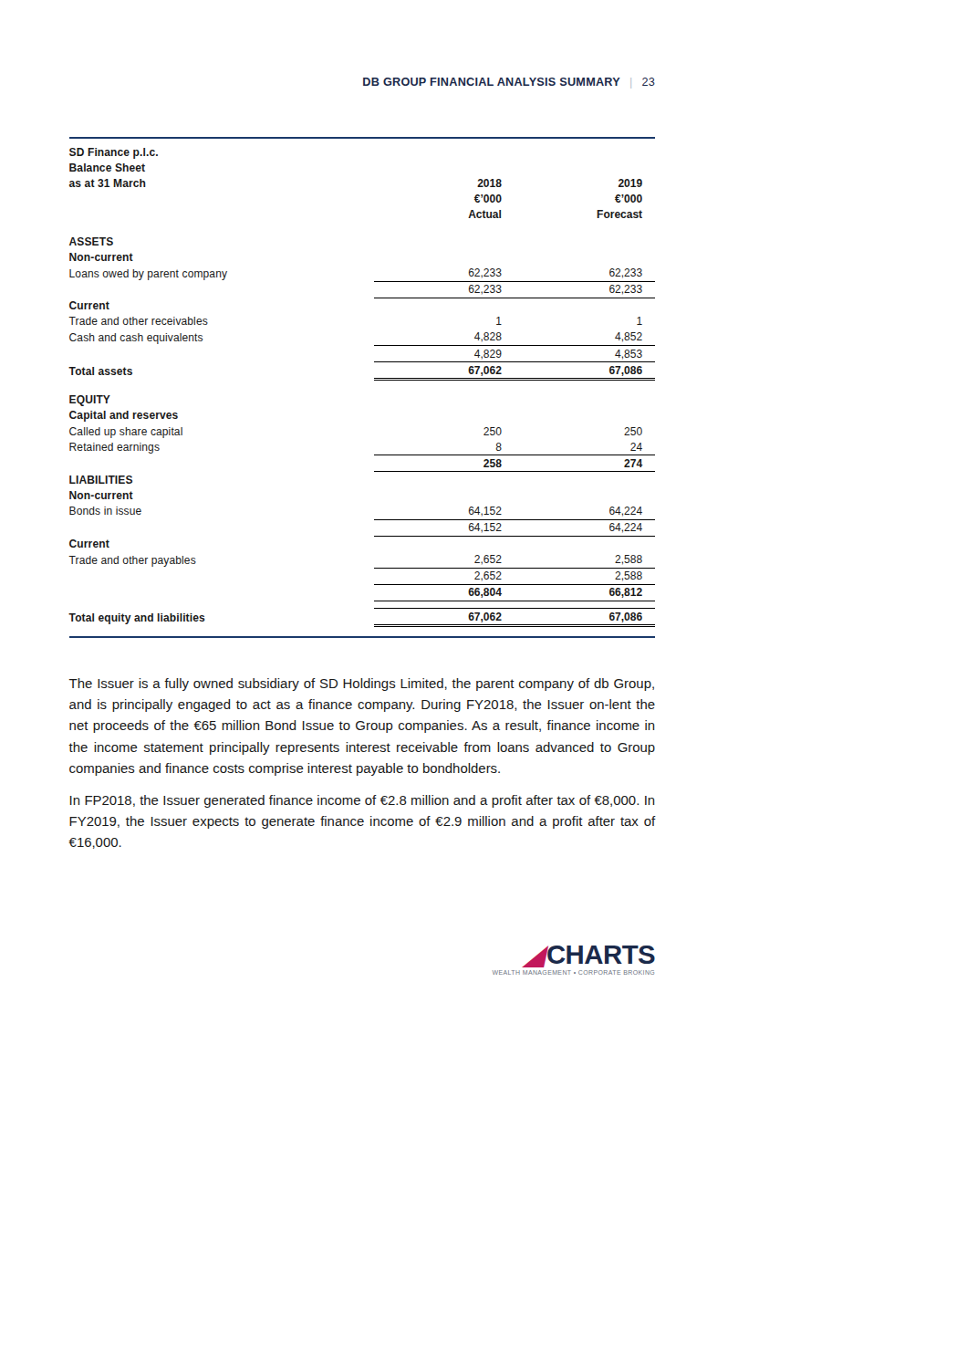DB Group Financial Analysis Summary | 23
| SD Finance p.l.c. | | |
| Balance Sheet | | |
| as at 31 March | 2018 | 2019 |
| | €’000 | €’000 |
| | Actual | Forecast |
| ASSETS | | |
| Non-current | | |
| Loans owed by parent company | 62,233 | 62,233 |
| | 62,233 | 62,233 |
| Current | | |
| Trade and other receivables | 1 | 1 |
| Cash and cash equivalents | 4,828 | 4,852 |
| | 4,829 | 4,853 |
| Total assets | 67,062 | 67,086 |
| EQUITY | | |
| Capital and reserves | | |
| Called up share capital | 250 | 250 |
| Retained earnings | 8 | 24 |
| | 258 | 274 |
| LIABILITIES | | |
| Non-current | | |
| Bonds in issue | 64,152 | 64,224 |
| | 64,152 | 64,224 |
| Current | | |
| Trade and other payables | 2,652 | 2,588 |
| | 2,652 | 2,588 |
| | 66,804 | 66,812 |
| Total equity and liabilities | 67,062 | 67,086 |
The Issuer is a fully owned subsidiary of SD Holdings Limited, the parent company of db Group, and is principally engaged to act as a finance company. During FY2018, the Issuer on-lent the net proceeds of the €65 million Bond Issue to Group companies. As a result, finance income in the income statement principally represents interest receivable from loans advanced to Group companies and finance costs comprise interest payable to bondholders.
In FP2018, the Issuer generated finance income of €2.8 million and a profit after tax of €8,000. In FY2019, the Issuer expects to generate finance income of €2.9 million and a profit after tax of €16,000.
◢CHARTS
WEALTH MANAGEMENT • CORPORATE BROKING